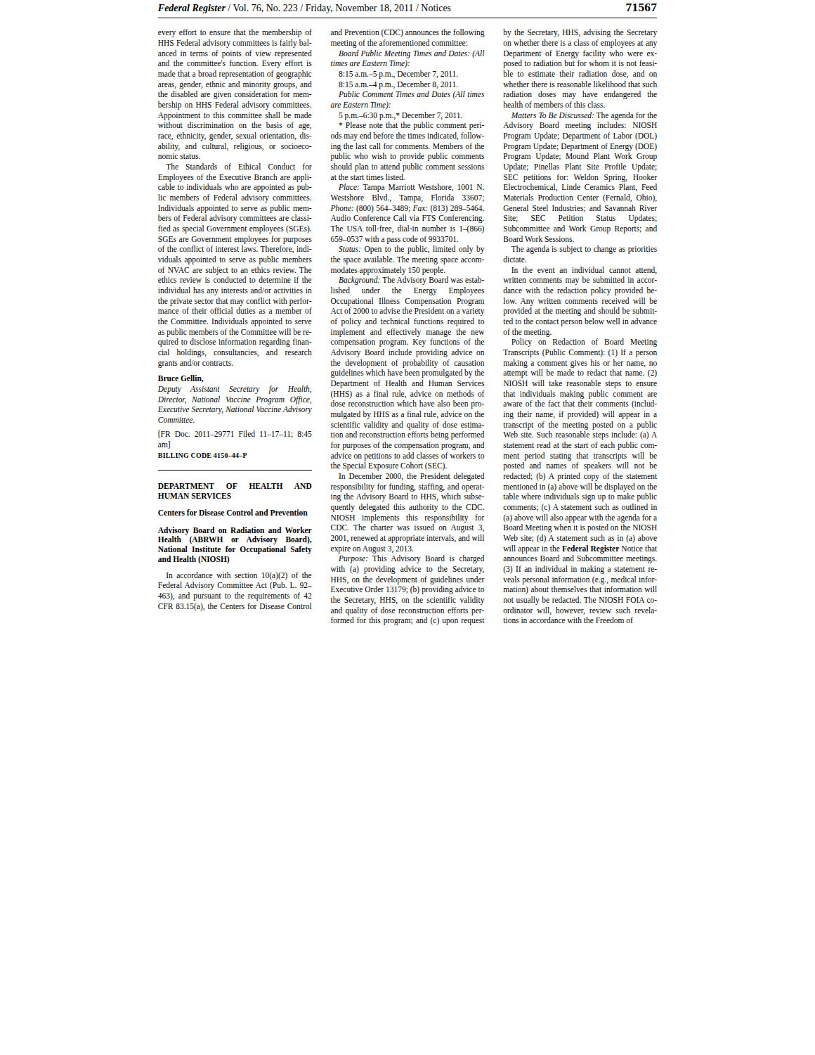Federal Register / Vol. 76, No. 223 / Friday, November 18, 2011 / Notices
71567
every effort to ensure that the membership of HHS Federal advisory committees is fairly balanced in terms of points of view represented and the committee's function. Every effort is made that a broad representation of geographic areas, gender, ethnic and minority groups, and the disabled are given consideration for membership on HHS Federal advisory committees. Appointment to this committee shall be made without discrimination on the basis of age, race, ethnicity, gender, sexual orientation, disability, and cultural, religious, or socioeconomic status.
The Standards of Ethical Conduct for Employees of the Executive Branch are applicable to individuals who are appointed as public members of Federal advisory committees. Individuals appointed to serve as public members of Federal advisory committees are classified as special Government employees (SGEs). SGEs are Government employees for purposes of the conflict of interest laws. Therefore, individuals appointed to serve as public members of NVAC are subject to an ethics review. The ethics review is conducted to determine if the individual has any interests and/or activities in the private sector that may conflict with performance of their official duties as a member of the Committee. Individuals appointed to serve as public members of the Committee will be required to disclose information regarding financial holdings, consultancies, and research grants and/or contracts.
Bruce Gellin,
Deputy Assistant Secretary for Health, Director, National Vaccine Program Office, Executive Secretary, National Vaccine Advisory Committee.
[FR Doc. 2011–29771 Filed 11–17–11; 8:45 am]
BILLING CODE 4150–44–P
DEPARTMENT OF HEALTH AND HUMAN SERVICES
Centers for Disease Control and Prevention
Advisory Board on Radiation and Worker Health (ABRWH or Advisory Board), National Institute for Occupational Safety and Health (NIOSH)
In accordance with section 10(a)(2) of the Federal Advisory Committee Act (Pub. L. 92–463), and pursuant to the requirements of 42 CFR 83.15(a), the Centers for Disease Control and Prevention (CDC) announces the following meeting of the aforementioned committee:
Board Public Meeting Times and Dates: (All times are Eastern Time):
8:15 a.m.–5 p.m., December 7, 2011.
8:15 a.m.–4 p.m., December 8, 2011.
Public Comment Times and Dates (All times are Eastern Time):
5 p.m.–6:30 p.m.,* December 7, 2011.
* Please note that the public comment periods may end before the times indicated, following the last call for comments. Members of the public who wish to provide public comments should plan to attend public comment sessions at the start times listed.
Place: Tampa Marriott Westshore, 1001 N. Westshore Blvd., Tampa, Florida 33607; Phone: (800) 564–3489; Fax: (813) 289–5464. Audio Conference Call via FTS Conferencing. The USA toll-free, dial-in number is 1–(866) 659–0537 with a pass code of 9933701.
Status: Open to the public, limited only by the space available. The meeting space accommodates approximately 150 people.
Background: The Advisory Board was established under the Energy Employees Occupational Illness Compensation Program Act of 2000 to advise the President on a variety of policy and technical functions required to implement and effectively manage the new compensation program. Key functions of the Advisory Board include providing advice on the development of probability of causation guidelines which have been promulgated by the Department of Health and Human Services (HHS) as a final rule, advice on methods of dose reconstruction which have also been promulgated by HHS as a final rule, advice on the scientific validity and quality of dose estimation and reconstruction efforts being performed for purposes of the compensation program, and advice on petitions to add classes of workers to the Special Exposure Cohort (SEC).
In December 2000, the President delegated responsibility for funding, staffing, and operating the Advisory Board to HHS, which subsequently delegated this authority to the CDC. NIOSH implements this responsibility for CDC. The charter was issued on August 3, 2001, renewed at appropriate intervals, and will expire on August 3, 2013.
Purpose: This Advisory Board is charged with (a) providing advice to the Secretary, HHS, on the development of guidelines under Executive Order 13179; (b) providing advice to the Secretary, HHS, on the scientific validity and quality of dose reconstruction efforts performed for this program; and (c) upon request by the Secretary, HHS, advising the Secretary on whether there is a class of employees at any Department of Energy facility who were exposed to radiation but for whom it is not feasible to estimate their radiation dose, and on whether there is reasonable likelihood that such radiation doses may have endangered the health of members of this class.
Matters To Be Discussed: The agenda for the Advisory Board meeting includes: NIOSH Program Update; Department of Labor (DOL) Program Update; Department of Energy (DOE) Program Update; Mound Plant Work Group Update; Pinellas Plant Site Profile Update; SEC petitions for: Weldon Spring, Hooker Electrochemical, Linde Ceramics Plant, Feed Materials Production Center (Fernald, Ohio), General Steel Industries; and Savannah River Site; SEC Petition Status Updates; Subcommittee and Work Group Reports; and Board Work Sessions.
The agenda is subject to change as priorities dictate.
In the event an individual cannot attend, written comments may be submitted in accordance with the redaction policy provided below. Any written comments received will be provided at the meeting and should be submitted to the contact person below well in advance of the meeting.
Policy on Redaction of Board Meeting Transcripts (Public Comment): (1) If a person making a comment gives his or her name, no attempt will be made to redact that name. (2) NIOSH will take reasonable steps to ensure that individuals making public comment are aware of the fact that their comments (including their name, if provided) will appear in a transcript of the meeting posted on a public Web site. Such reasonable steps include: (a) A statement read at the start of each public comment period stating that transcripts will be posted and names of speakers will not be redacted; (b) A printed copy of the statement mentioned in (a) above will be displayed on the table where individuals sign up to make public comments; (c) A statement such as outlined in (a) above will also appear with the agenda for a Board Meeting when it is posted on the NIOSH Web site; (d) A statement such as in (a) above will appear in the Federal Register Notice that announces Board and Subcommittee meetings. (3) If an individual in making a statement reveals personal information (e.g., medical information) about themselves that information will not usually be redacted. The NIOSH FOIA coordinator will, however, review such revelations in accordance with the Freedom of